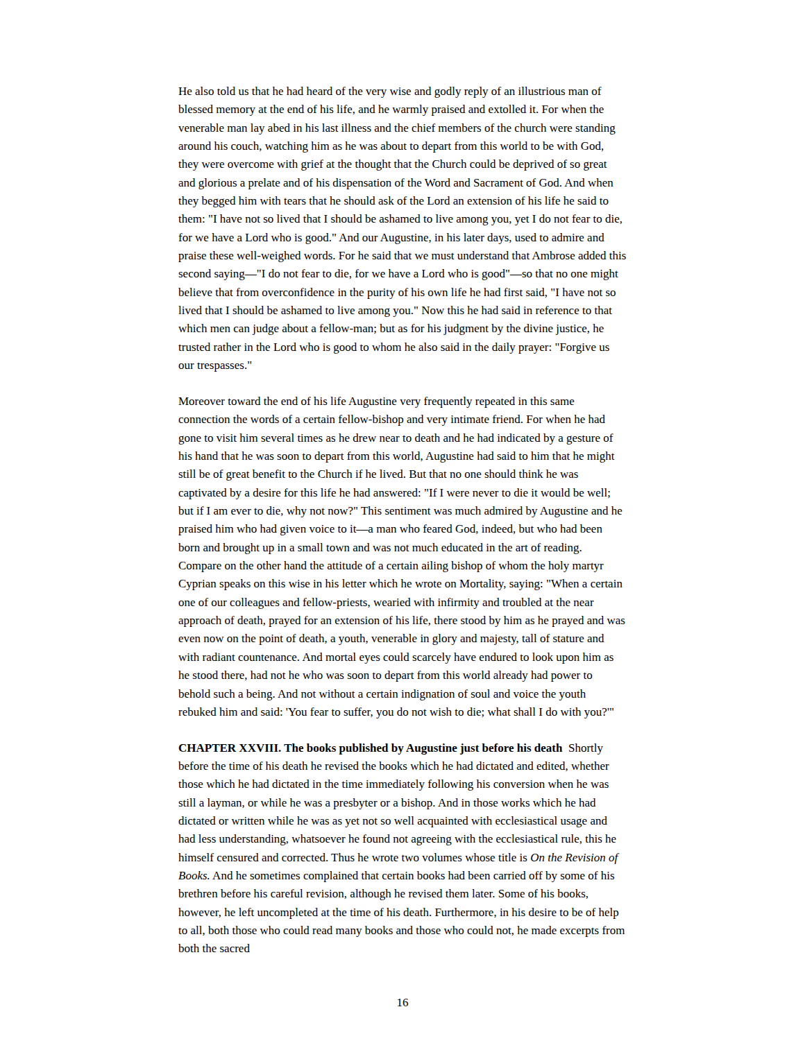He also told us that he had heard of the very wise and godly reply of an illustrious man of blessed memory at the end of his life, and he warmly praised and extolled it. For when the venerable man lay abed in his last illness and the chief members of the church were standing around his couch, watching him as he was about to depart from this world to be with God, they were overcome with grief at the thought that the Church could be deprived of so great and glorious a prelate and of his dispensation of the Word and Sacrament of God. And when they begged him with tears that he should ask of the Lord an extension of his life he said to them: "I have not so lived that I should be ashamed to live among you, yet I do not fear to die, for we have a Lord who is good." And our Augustine, in his later days, used to admire and praise these well-weighed words. For he said that we must understand that Ambrose added this second saying—"I do not fear to die, for we have a Lord who is good"—so that no one might believe that from overconfidence in the purity of his own life he had first said, "I have not so lived that I should be ashamed to live among you." Now this he had said in reference to that which men can judge about a fellow-man; but as for his judgment by the divine justice, he trusted rather in the Lord who is good to whom he also said in the daily prayer: "Forgive us our trespasses."
Moreover toward the end of his life Augustine very frequently repeated in this same connection the words of a certain fellow-bishop and very intimate friend. For when he had gone to visit him several times as he drew near to death and he had indicated by a gesture of his hand that he was soon to depart from this world, Augustine had said to him that he might still be of great benefit to the Church if he lived. But that no one should think he was captivated by a desire for this life he had answered: "If I were never to die it would be well; but if I am ever to die, why not now?" This sentiment was much admired by Augustine and he praised him who had given voice to it—a man who feared God, indeed, but who had been born and brought up in a small town and was not much educated in the art of reading. Compare on the other hand the attitude of a certain ailing bishop of whom the holy martyr Cyprian speaks on this wise in his letter which he wrote on Mortality, saying: "When a certain one of our colleagues and fellow-priests, wearied with infirmity and troubled at the near approach of death, prayed for an extension of his life, there stood by him as he prayed and was even now on the point of death, a youth, venerable in glory and majesty, tall of stature and with radiant countenance. And mortal eyes could scarcely have endured to look upon him as he stood there, had not he who was soon to depart from this world already had power to behold such a being. And not without a certain indignation of soul and voice the youth rebuked him and said: 'You fear to suffer, you do not wish to die; what shall I do with you?'"
CHAPTER XXVIII. The books published by Augustine just before his death Shortly before the time of his death he revised the books which he had dictated and edited, whether those which he had dictated in the time immediately following his conversion when he was still a layman, or while he was a presbyter or a bishop. And in those works which he had dictated or written while he was as yet not so well acquainted with ecclesiastical usage and had less understanding, whatsoever he found not agreeing with the ecclesiastical rule, this he himself censured and corrected. Thus he wrote two volumes whose title is On the Revision of Books. And he sometimes complained that certain books had been carried off by some of his brethren before his careful revision, although he revised them later. Some of his books, however, he left uncompleted at the time of his death. Furthermore, in his desire to be of help to all, both those who could read many books and those who could not, he made excerpts from both the sacred
16